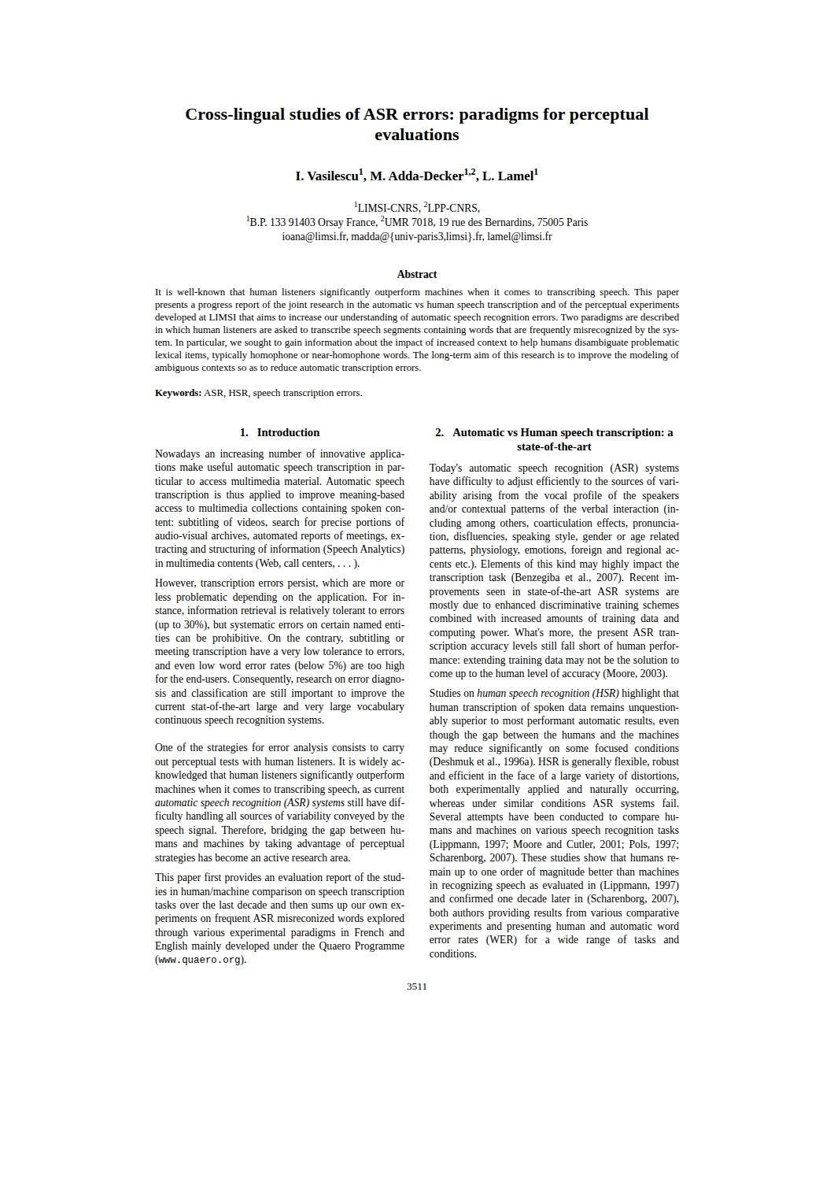Cross-lingual studies of ASR errors: paradigms for perceptual evaluations
I. Vasilescu1, M. Adda-Decker1,2, L. Lamel1
1LIMSI-CNRS, 2LPP-CNRS, 1B.P. 133 91403 Orsay France, 2UMR 7018, 19 rue des Bernardins, 75005 Paris ioana@limsi.fr, madda@{univ-paris3,limsi}.fr, lamel@limsi.fr
Abstract
It is well-known that human listeners significantly outperform machines when it comes to transcribing speech. This paper presents a progress report of the joint research in the automatic vs human speech transcription and of the perceptual experiments developed at LIMSI that aims to increase our understanding of automatic speech recognition errors. Two paradigms are described in which human listeners are asked to transcribe speech segments containing words that are frequently misrecognized by the system. In particular, we sought to gain information about the impact of increased context to help humans disambiguate problematic lexical items, typically homophone or near-homophone words. The long-term aim of this research is to improve the modeling of ambiguous contexts so as to reduce automatic transcription errors.
Keywords: ASR, HSR, speech transcription errors.
1. Introduction
Nowadays an increasing number of innovative applications make useful automatic speech transcription in particular to access multimedia material. Automatic speech transcription is thus applied to improve meaning-based access to multimedia collections containing spoken content: subtitling of videos, search for precise portions of audio-visual archives, automated reports of meetings, extracting and structuring of information (Speech Analytics) in multimedia contents (Web, call centers, . . . ).
However, transcription errors persist, which are more or less problematic depending on the application. For instance, information retrieval is relatively tolerant to errors (up to 30%), but systematic errors on certain named entities can be prohibitive. On the contrary, subtitling or meeting transcription have a very low tolerance to errors, and even low word error rates (below 5%) are too high for the end-users. Consequently, research on error diagnosis and classification are still important to improve the current stat-of-the-art large and very large vocabulary continuous speech recognition systems.
One of the strategies for error analysis consists to carry out perceptual tests with human listeners. It is widely acknowledged that human listeners significantly outperform machines when it comes to transcribing speech, as current automatic speech recognition (ASR) systems still have difficulty handling all sources of variability conveyed by the speech signal. Therefore, bridging the gap between humans and machines by taking advantage of perceptual strategies has become an active research area.
This paper first provides an evaluation report of the studies in human/machine comparison on speech transcription tasks over the last decade and then sums up our own experiments on frequent ASR misreconized words explored through various experimental paradigms in French and English mainly developed under the Quaero Programme (www.quaero.org).
2. Automatic vs Human speech transcription: a state-of-the-art
Today's automatic speech recognition (ASR) systems have difficulty to adjust efficiently to the sources of variability arising from the vocal profile of the speakers and/or contextual patterns of the verbal interaction (including among others, coarticulation effects, pronunciation, disfluencies, speaking style, gender or age related patterns, physiology, emotions, foreign and regional accents etc.). Elements of this kind may highly impact the transcription task (Benzegiba et al., 2007). Recent improvements seen in state-of-the-art ASR systems are mostly due to enhanced discriminative training schemes combined with increased amounts of training data and computing power. What's more, the present ASR transcription accuracy levels still fall short of human performance: extending training data may not be the solution to come up to the human level of accuracy (Moore, 2003).
Studies on human speech recognition (HSR) highlight that human transcription of spoken data remains unquestionably superior to most performant automatic results, even though the gap between the humans and the machines may reduce significantly on some focused conditions (Deshmuk et al., 1996a). HSR is generally flexible, robust and efficient in the face of a large variety of distortions, both experimentally applied and naturally occurring, whereas under similar conditions ASR systems fail. Several attempts have been conducted to compare humans and machines on various speech recognition tasks (Lippmann, 1997; Moore and Cutler, 2001; Pols, 1997; Scharenborg, 2007). These studies show that humans remain up to one order of magnitude better than machines in recognizing speech as evaluated in (Lippmann, 1997) and confirmed one decade later in (Scharenborg, 2007), both authors providing results from various comparative experiments and presenting human and automatic word error rates (WER) for a wide range of tasks and conditions.
3511